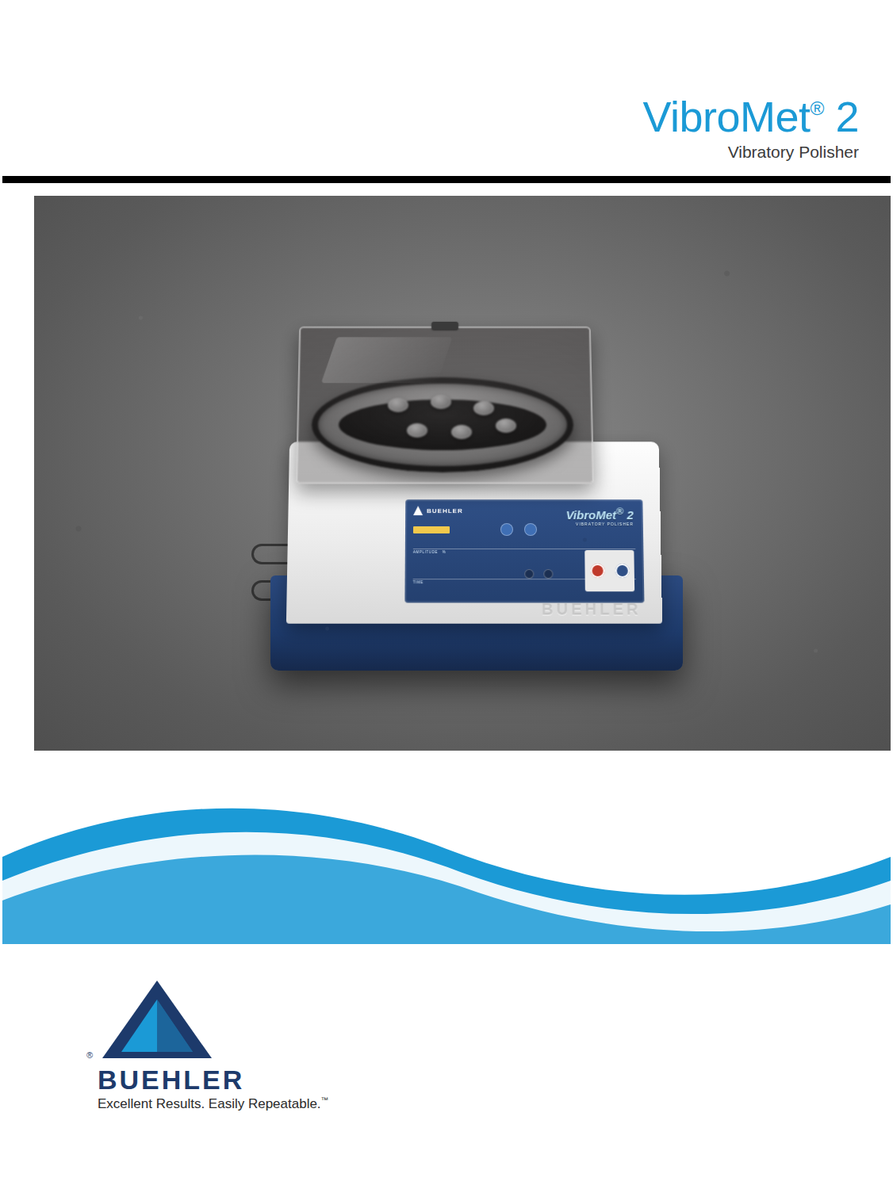VibroMet® 2
Vibratory Polisher
BUEHLER
BUEHLER
VibroMet® 2 VIBRATORY POLISHER
AMPLITUDE %
TIME
®
BUEHLER
Excellent Results. Easily Repeatable.™